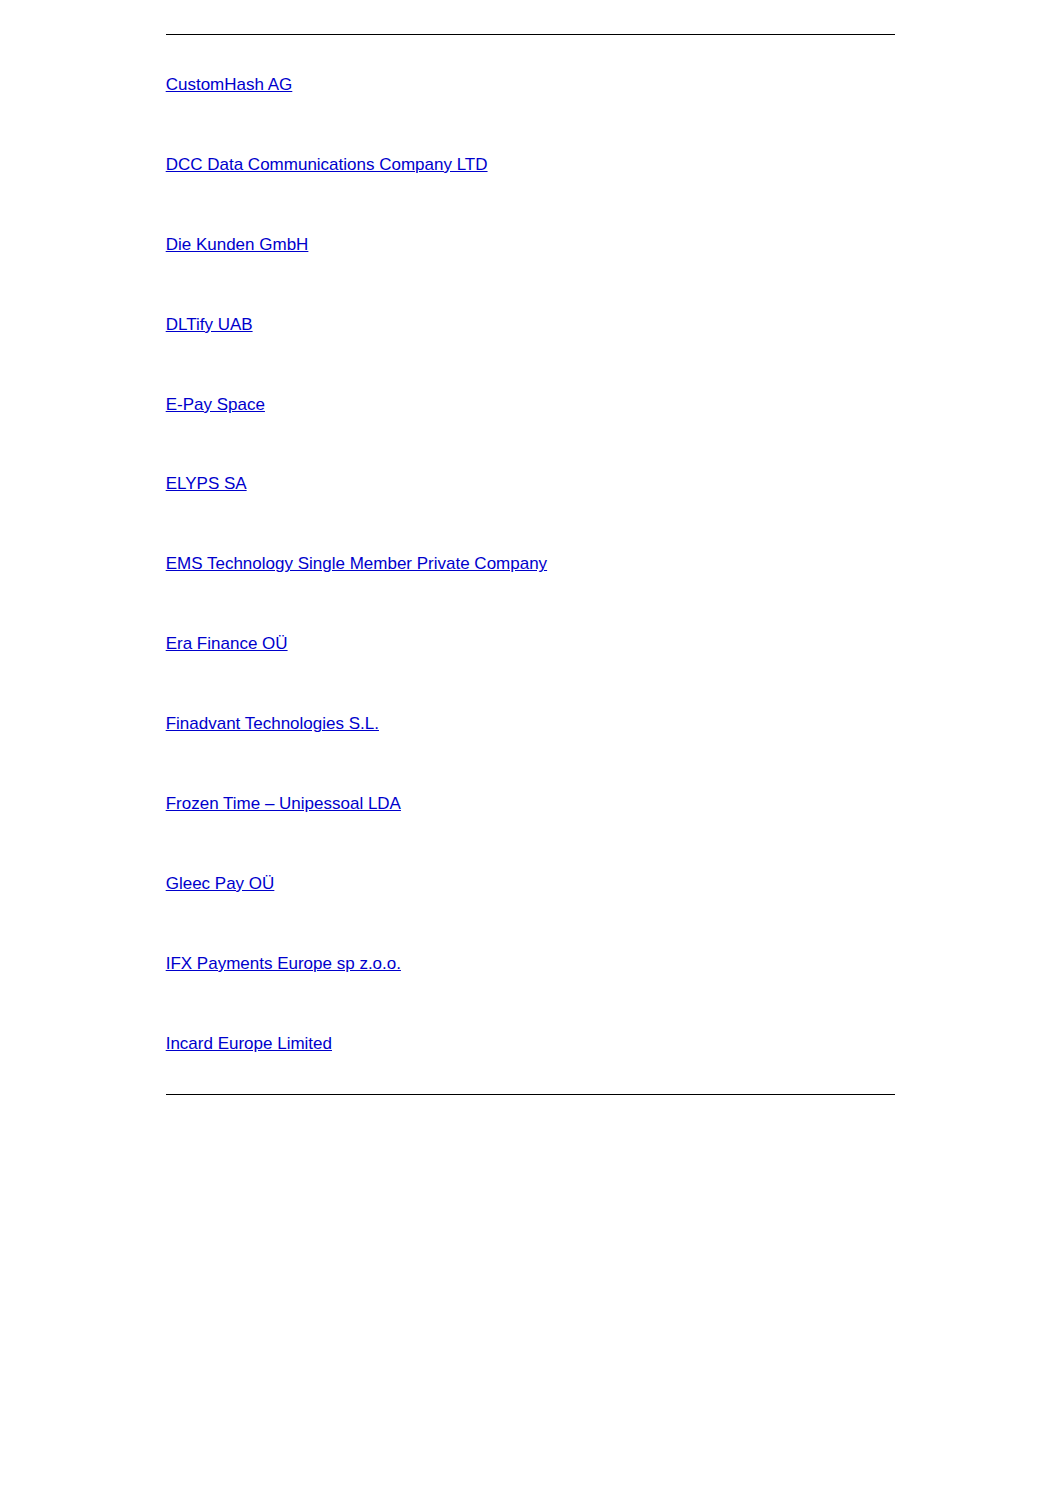CustomHash AG
DCC Data Communications Company LTD
Die Kunden GmbH
DLTify UAB
E-Pay Space
ELYPS SA
EMS Technology Single Member Private Company
Era Finance OÜ
Finadvant Technologies S.L.
Frozen Time – Unipessoal LDA
Gleec Pay OÜ
IFX Payments Europe sp z.o.o.
Incard Europe Limited